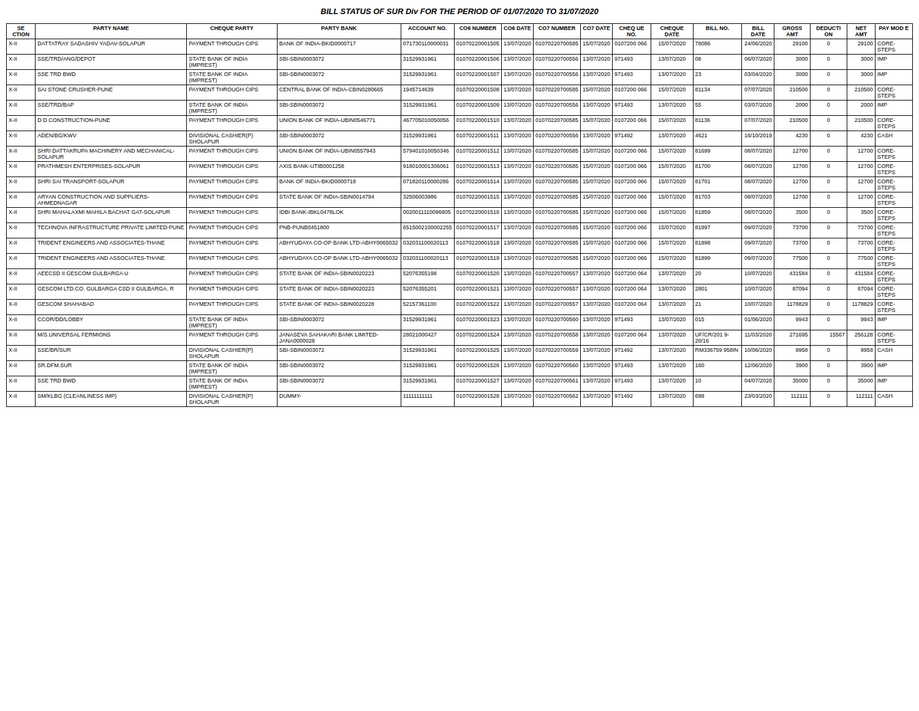BILL STATUS OF SUR Div FOR THE PERIOD OF 01/07/2020 TO 31/07/2020
| SE CTION | PARTY NAME | CHEQUE PARTY | PARTY BANK | ACCOUNT NO. | CO6 NUMBER | CO6 DATE | CO7 NUMBER | CO7 DATE | CHEQ UE NO. | CHEQUE DATE | BILL NO. | BILL DATE | GROSS AMT | DEDUCTI ON | NET AMT | PAY MOD E |
| --- | --- | --- | --- | --- | --- | --- | --- | --- | --- | --- | --- | --- | --- | --- | --- | --- |
| X-II | DATTATRAY SADASHIV YADAV-SOLAPUR | PAYMENT THROUGH CIPS | BANK OF INDIA-BKID0000717 | 071730110000031 | 01070220001505 | 13/07/2020 | 01070220700585 | 15/07/2020 | 0107200 066 | 15/07/2020 | 78086 | 24/06/2020 | 29100 | 0 | 29100 | CORE-STEPS |
| X-II | SSE/TRD/ANG/DEPOT | STATE BANK OF INDIA (IMPREST) | SBI-SBIN0003072 | 31529931961 | 01070220001506 | 13/07/2020 | 01070220700556 | 13/07/2020 | 971493 | 13/07/2020 | 08 | 06/07/2020 | 3000 | 0 | 3000 | IMP |
| X-II | SSE TRD BWD | STATE BANK OF INDIA (IMPREST) | SBI-SBIN0003072 | 31529931961 | 01070220001507 | 13/07/2020 | 01070220700556 | 13/07/2020 | 971493 | 13/07/2020 | 23 | 03/04/2020 | 3000 | 0 | 3000 | IMP |
| X-II | SAI STONE CRUSHER-PUNE | PAYMENT THROUGH CIPS | CENTRAL BANK OF INDIA-CBIN0280665 | 1945714639 | 01070220001508 | 13/07/2020 | 01070220700585 | 15/07/2020 | 0107200 066 | 15/07/2020 | 81134 | 07/07/2020 | 210500 | 0 | 210500 | CORE-STEPS |
| X-II | SSE/TRD/BAP | STATE BANK OF INDIA (IMPREST) | SBI-SBIN0003072 | 31529931961 | 01070220001509 | 13/07/2020 | 01070220700556 | 13/07/2020 | 971493 | 13/07/2020 | 55 | 03/07/2020 | 2000 | 0 | 2000 | IMP |
| X-II | D D CONSTRUCTION-PUNE | PAYMENT THROUGH CIPS | UNION BANK OF INDIA-UBIN0546771 | 467705010050056 | 01070220001510 | 13/07/2020 | 01070220700585 | 15/07/2020 | 0107200 066 | 15/07/2020 | 81136 | 07/07/2020 | 210500 | 0 | 210500 | CORE-STEPS |
| X-II | ADEN/BG/KWV | DIVISIONAL CASHIER(P) SHOLAPUR | SBI-SBIN0003072 | 31529931961 | 01070220001511 | 13/07/2020 | 01070220700556 | 13/07/2020 | 971492 | 13/07/2020 | 4621 | 16/10/2019 | 4230 | 0 | 4230 | CASH |
| X-II | SHRI DATTAKRUPA MACHINERY AND MECHANICAL-SOLAPUR | PAYMENT THROUGH CIPS | UNION BANK OF INDIA-UBIN0557943 | 579401010050346 | 01070220001512 | 13/07/2020 | 01070220700585 | 15/07/2020 | 0107200 066 | 15/07/2020 | 81699 | 08/07/2020 | 12700 | 0 | 12700 | CORE-STEPS |
| X-II | PRATHMESH ENTERPRISES-SOLAPUR | PAYMENT THROUGH CIPS | AXIS BANK-UTIB0001258 | 918010001306061 | 01070220001513 | 13/07/2020 | 01070220700585 | 15/07/2020 | 0107200 066 | 15/07/2020 | 81700 | 08/07/2020 | 12700 | 0 | 12700 | CORE-STEPS |
| X-II | SHRI SAI TRANSPORT-SOLAPUR | PAYMENT THROUGH CIPS | BANK OF INDIA-BKID0000718 | 071820110000286 | 01070220001514 | 13/07/2020 | 01070220700585 | 15/07/2020 | 0107200 066 | 15/07/2020 | 81701 | 08/07/2020 | 12700 | 0 | 12700 | CORE-STEPS |
| X-II | ARYAN CONSTRUCTION AND SUPPLIERS-AHMEDNAGAR | PAYMENT THROUGH CIPS | STATE BANK OF INDIA-SBIN0014794 | 32506003986 | 01070220001515 | 13/07/2020 | 01070220700585 | 15/07/2020 | 0107200 066 | 15/07/2020 | 81703 | 08/07/2020 | 12700 | 0 | 12700 | CORE-STEPS |
| X-II | SHRI MAHALAXMI MAHILA BACHAT GAT-SOLAPUR | PAYMENT THROUGH CIPS | IDBI BANK-IBKL0478LOK | 0020011110096805 | 01070220001516 | 13/07/2020 | 01070220700585 | 15/07/2020 | 0107200 066 | 15/07/2020 | 81859 | 08/07/2020 | 3500 | 0 | 3500 | CORE-STEPS |
| X-II | TECHNOVA INFRASTRUCTURE PRIVATE LIMITED-PUNE | PAYMENT THROUGH CIPS | PNB-PUNB0451800 | 6515002100002255 | 01070220001517 | 13/07/2020 | 01070220700585 | 15/07/2020 | 0107200 066 | 15/07/2020 | 81897 | 09/07/2020 | 73700 | 0 | 73700 | CORE-STEPS |
| X-II | TRIDENT ENGINEERS AND ASSOCIATES-THANE | PAYMENT THROUGH CIPS | ABHYUDAYA CO-OP BANK LTD-ABHY0065032 | 032031100020113 | 01070220001518 | 13/07/2020 | 01070220700585 | 15/07/2020 | 0107200 066 | 15/07/2020 | 81898 | 09/07/2020 | 73700 | 0 | 73700 | CORE-STEPS |
| X-II | TRIDENT ENGINEERS AND ASSOCIATES-THANE | PAYMENT THROUGH CIPS | ABHYUDAYA CO-OP BANK LTD-ABHY0065032 | 032031100020113 | 01070220001519 | 13/07/2020 | 01070220700585 | 15/07/2020 | 0107200 066 | 15/07/2020 | 81899 | 09/07/2020 | 77500 | 0 | 77500 | CORE-STEPS |
| X-II | AEECSD II GESCOM GULBARGA U | PAYMENT THROUGH CIPS | STATE BANK OF INDIA-SBIN0020223 | 52076355198 | 01070220001520 | 13/07/2020 | 01070220700557 | 13/07/2020 | 0107200 064 | 13/07/2020 | 20 | 10/07/2020 | 431584 | 0 | 431584 | CORE-STEPS |
| X-II | GESCOM LTD.CO. GULBARGA CSD II GULBARGA. R | PAYMENT THROUGH CIPS | STATE BANK OF INDIA-SBIN0020223 | 52076355201 | 01070220001521 | 13/07/2020 | 01070220700557 | 13/07/2020 | 0107200 064 | 13/07/2020 | 2801 | 10/07/2020 | 87094 | 0 | 87094 | CORE-STEPS |
| X-II | GESCOM SHAHABAD | PAYMENT THROUGH CIPS | STATE BANK OF INDIA-SBIN0020228 | 52157361100 | 01070220001522 | 13/07/2020 | 01070220700557 | 13/07/2020 | 0107200 064 | 13/07/2020 | 21 | 10/07/2020 | 1178829 | 0 | 1178829 | CORE-STEPS |
| X-II | CCOR/DD/LOBBY | STATE BANK OF INDIA (IMPREST) | SBI-SBIN0003072 | 31529931961 | 01070220001523 | 13/07/2020 | 01070220700560 | 13/07/2020 | 971493 | 13/07/2020 | 015 | 01/06/2020 | 9943 | 0 | 9943 | IMP |
| X-II | M/S.UNIVERSAL FERMIONS | PAYMENT THROUGH CIPS | JANASEVA SAHAKARI BANK LIMITED-JANA0000028 | 28021000427 | 01070220001524 | 13/07/2020 | 01070220700558 | 13/07/2020 | 0107200 064 | 13/07/2020 | UF/CR/201 9-20/16 | 11/03/2020 | 271695 | 15567 | 256128 | CORE-STEPS |
| X-II | SSE/BR/SUR | DIVISIONAL CASHIER(P) SHOLAPUR | SBI-SBIN0003072 | 31529931961 | 01070220001525 | 13/07/2020 | 01070220700559 | 13/07/2020 | 971492 | 13/07/2020 | RM336759 958IN | 10/06/2020 | 9958 | 0 | 9958 | CASH |
| X-II | SR.DFM.SUR | STATE BANK OF INDIA (IMPREST) | SBI-SBIN0003072 | 31529931961 | 01070220001526 | 13/07/2020 | 01070220700560 | 13/07/2020 | 971493 | 13/07/2020 | 160 | 12/06/2020 | 3900 | 0 | 3900 | IMP |
| X-II | SSE TRD BWD | STATE BANK OF INDIA (IMPREST) | SBI-SBIN0003072 | 31529931961 | 01070220001527 | 13/07/2020 | 01070220700561 | 13/07/2020 | 971493 | 13/07/2020 | 10 | 04/07/2020 | 35000 | 0 | 35000 | IMP |
| X-II | SM/KLBG (CLEANLINESS IMP) | DIVISIONAL CASHIER(P) SHOLAPUR | DUMMY- | 11111111111 | 01070220001528 | 13/07/2020 | 01070220700562 | 13/07/2020 | 971492 | 13/07/2020 | 698 | 23/03/2020 | 112111 | 0 | 112111 | CASH |